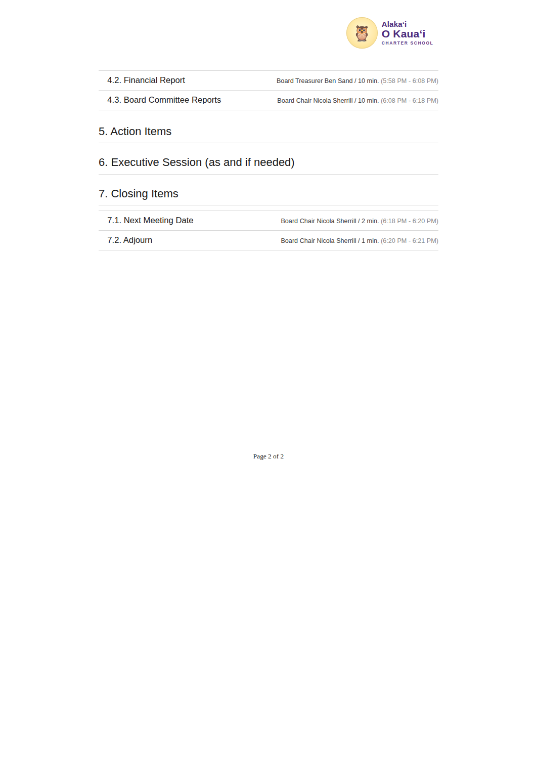🦉
Alakaʻi
O Kauaʻi
CHARTER SCHOOL
4.2. Financial Report
Board Treasurer Ben Sand / 10 min. (5:58 PM - 6:08 PM)
4.3. Board Committee Reports
Board Chair Nicola Sherrill / 10 min. (6:08 PM - 6:18 PM)
5. Action Items
6. Executive Session (as and if needed)
7. Closing Items
7.1. Next Meeting Date
Board Chair Nicola Sherrill / 2 min. (6:18 PM - 6:20 PM)
7.2. Adjourn
Board Chair Nicola Sherrill / 1 min. (6:20 PM - 6:21 PM)
Page 2 of 2